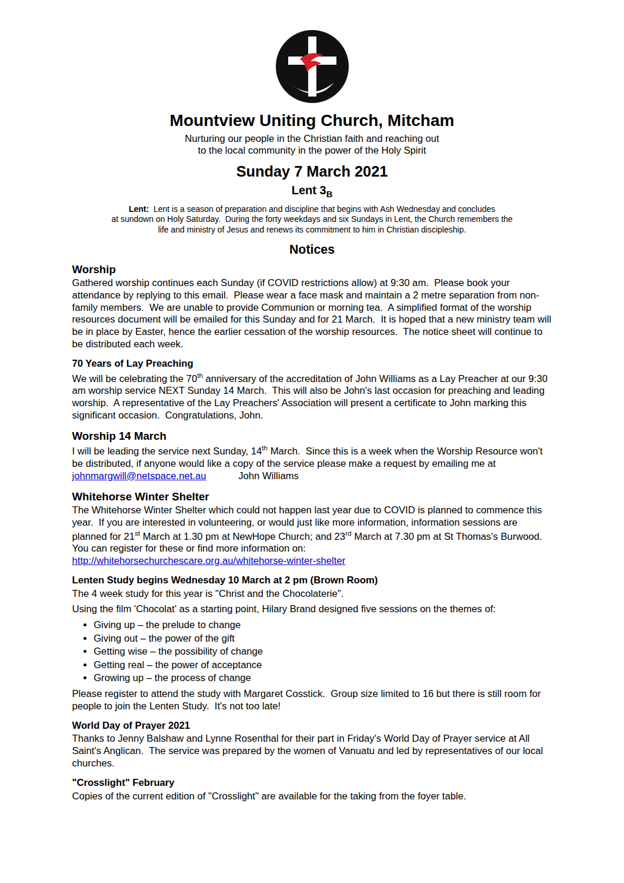Mountview Uniting Church, Mitcham
Nurturing our people in the Christian faith and reaching out
to the local community in the power of the Holy Spirit
Sunday 7 March 2021
Lent 3B
Lent: Lent is a season of preparation and discipline that begins with Ash Wednesday and concludes
at sundown on Holy Saturday. During the forty weekdays and six Sundays in Lent, the Church remembers the
life and ministry of Jesus and renews its commitment to him in Christian discipleship.
Notices
Worship
Gathered worship continues each Sunday (if COVID restrictions allow) at 9:30 am. Please book your attendance by replying to this email. Please wear a face mask and maintain a 2 metre separation from non-family members. We are unable to provide Communion or morning tea. A simplified format of the worship resources document will be emailed for this Sunday and for 21 March. It is hoped that a new ministry team will be in place by Easter, hence the earlier cessation of the worship resources. The notice sheet will continue to be distributed each week.
70 Years of Lay Preaching
We will be celebrating the 70th anniversary of the accreditation of John Williams as a Lay Preacher at our 9:30 am worship service NEXT Sunday 14 March. This will also be John's last occasion for preaching and leading worship. A representative of the Lay Preachers' Association will present a certificate to John marking this significant occasion. Congratulations, John.
Worship 14 March
I will be leading the service next Sunday, 14th March. Since this is a week when the Worship Resource won't be distributed, if anyone would like a copy of the service please make a request by emailing me at johnmargwill@netspace.net.au John Williams
Whitehorse Winter Shelter
The Whitehorse Winter Shelter which could not happen last year due to COVID is planned to commence this year. If you are interested in volunteering, or would just like more information, information sessions are planned for 21st March at 1.30 pm at NewHope Church; and 23rd March at 7.30 pm at St Thomas's Burwood. You can register for these or find more information on:
http://whitehorsechurchescare.org.au/whitehorse-winter-shelter
Lenten Study begins Wednesday 10 March at 2 pm (Brown Room)
The 4 week study for this year is "Christ and the Chocolaterie".
Using the film 'Chocolat' as a starting point, Hilary Brand designed five sessions on the themes of:
Giving up – the prelude to change
Giving out – the power of the gift
Getting wise – the possibility of change
Getting real – the power of acceptance
Growing up – the process of change
Please register to attend the study with Margaret Cosstick. Group size limited to 16 but there is still room for people to join the Lenten Study. It's not too late!
World Day of Prayer 2021
Thanks to Jenny Balshaw and Lynne Rosenthal for their part in Friday's World Day of Prayer service at All Saint's Anglican. The service was prepared by the women of Vanuatu and led by representatives of our local churches.
"Crosslight" February
Copies of the current edition of "Crosslight" are available for the taking from the foyer table.